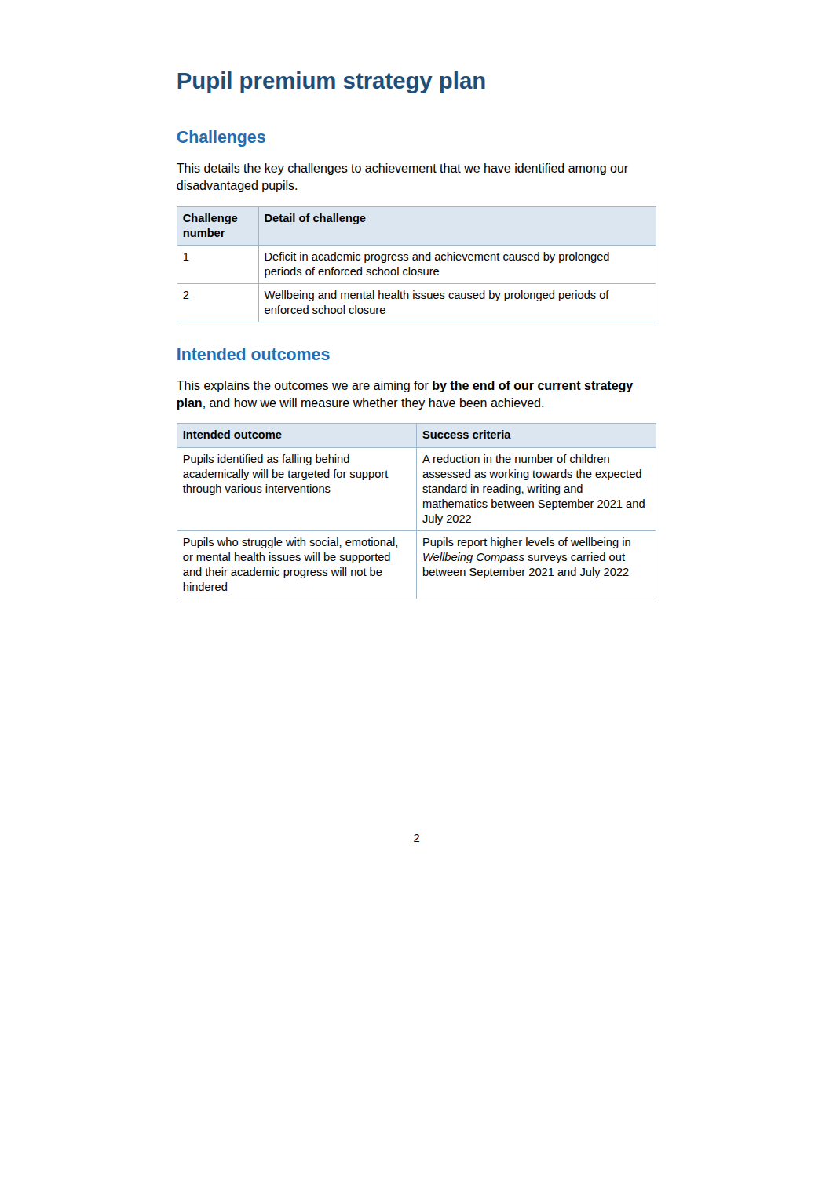Pupil premium strategy plan
Challenges
This details the key challenges to achievement that we have identified among our disadvantaged pupils.
| Challenge number | Detail of challenge |
| --- | --- |
| 1 | Deficit in academic progress and achievement caused by prolonged periods of enforced school closure |
| 2 | Wellbeing and mental health issues caused by prolonged periods of enforced school closure |
Intended outcomes
This explains the outcomes we are aiming for by the end of our current strategy plan, and how we will measure whether they have been achieved.
| Intended outcome | Success criteria |
| --- | --- |
| Pupils identified as falling behind academically will be targeted for support through various interventions | A reduction in the number of children assessed as working towards the expected standard in reading, writing and mathematics between September 2021 and July 2022 |
| Pupils who struggle with social, emotional, or mental health issues will be supported and their academic progress will not be hindered | Pupils report higher levels of wellbeing in Wellbeing Compass surveys carried out between September 2021 and July 2022 |
2